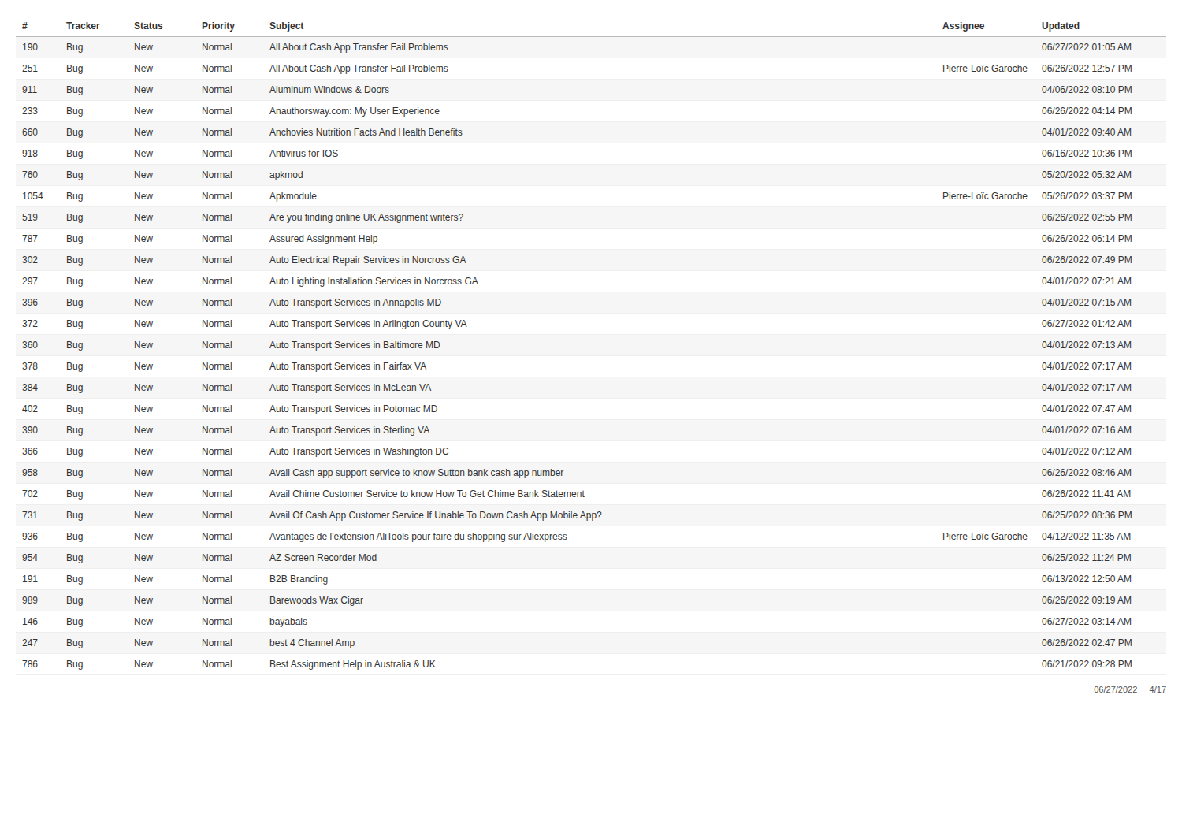| # | Tracker | Status | Priority | Subject | Assignee | Updated |
| --- | --- | --- | --- | --- | --- | --- |
| 190 | Bug | New | Normal | All About Cash App Transfer Fail Problems | | 06/27/2022 01:05 AM |
| 251 | Bug | New | Normal | All About Cash App Transfer Fail Problems | Pierre-Loïc Garoche | 06/26/2022 12:57 PM |
| 911 | Bug | New | Normal | Aluminum Windows & Doors | | 04/06/2022 08:10 PM |
| 233 | Bug | New | Normal | Anauthorsway.com: My User Experience | | 06/26/2022 04:14 PM |
| 660 | Bug | New | Normal | Anchovies Nutrition Facts And Health Benefits | | 04/01/2022 09:40 AM |
| 918 | Bug | New | Normal | Antivirus for IOS | | 06/16/2022 10:36 PM |
| 760 | Bug | New | Normal | apkmod | | 05/20/2022 05:32 AM |
| 1054 | Bug | New | Normal | Apkmodule | Pierre-Loïc Garoche | 05/26/2022 03:37 PM |
| 519 | Bug | New | Normal | Are you finding online UK Assignment writers? | | 06/26/2022 02:55 PM |
| 787 | Bug | New | Normal | Assured Assignment Help | | 06/26/2022 06:14 PM |
| 302 | Bug | New | Normal | Auto Electrical Repair Services in Norcross GA | | 06/26/2022 07:49 PM |
| 297 | Bug | New | Normal | Auto Lighting Installation Services in Norcross GA | | 04/01/2022 07:21 AM |
| 396 | Bug | New | Normal | Auto Transport Services in Annapolis MD | | 04/01/2022 07:15 AM |
| 372 | Bug | New | Normal | Auto Transport Services in Arlington County VA | | 06/27/2022 01:42 AM |
| 360 | Bug | New | Normal | Auto Transport Services in Baltimore MD | | 04/01/2022 07:13 AM |
| 378 | Bug | New | Normal | Auto Transport Services in Fairfax VA | | 04/01/2022 07:17 AM |
| 384 | Bug | New | Normal | Auto Transport Services in McLean VA | | 04/01/2022 07:17 AM |
| 402 | Bug | New | Normal | Auto Transport Services in Potomac MD | | 04/01/2022 07:47 AM |
| 390 | Bug | New | Normal | Auto Transport Services in Sterling VA | | 04/01/2022 07:16 AM |
| 366 | Bug | New | Normal | Auto Transport Services in Washington DC | | 04/01/2022 07:12 AM |
| 958 | Bug | New | Normal | Avail Cash app support service to know Sutton bank cash app number | | 06/26/2022 08:46 AM |
| 702 | Bug | New | Normal | Avail Chime Customer Service to know How To Get Chime Bank Statement | | 06/26/2022 11:41 AM |
| 731 | Bug | New | Normal | Avail Of Cash App Customer Service If Unable To Down Cash App Mobile App? | | 06/25/2022 08:36 PM |
| 936 | Bug | New | Normal | Avantages de l'extension AliTools pour faire du shopping sur Aliexpress | Pierre-Loïc Garoche | 04/12/2022 11:35 AM |
| 954 | Bug | New | Normal | AZ Screen Recorder Mod | | 06/25/2022 11:24 PM |
| 191 | Bug | New | Normal | B2B Branding | | 06/13/2022 12:50 AM |
| 989 | Bug | New | Normal | Barewoods Wax Cigar | | 06/26/2022 09:19 AM |
| 146 | Bug | New | Normal | bayabais | | 06/27/2022 03:14 AM |
| 247 | Bug | New | Normal | best 4 Channel Amp | | 06/26/2022 02:47 PM |
| 786 | Bug | New | Normal | Best Assignment Help in Australia & UK | | 06/21/2022 09:28 PM |
06/27/2022 4/17